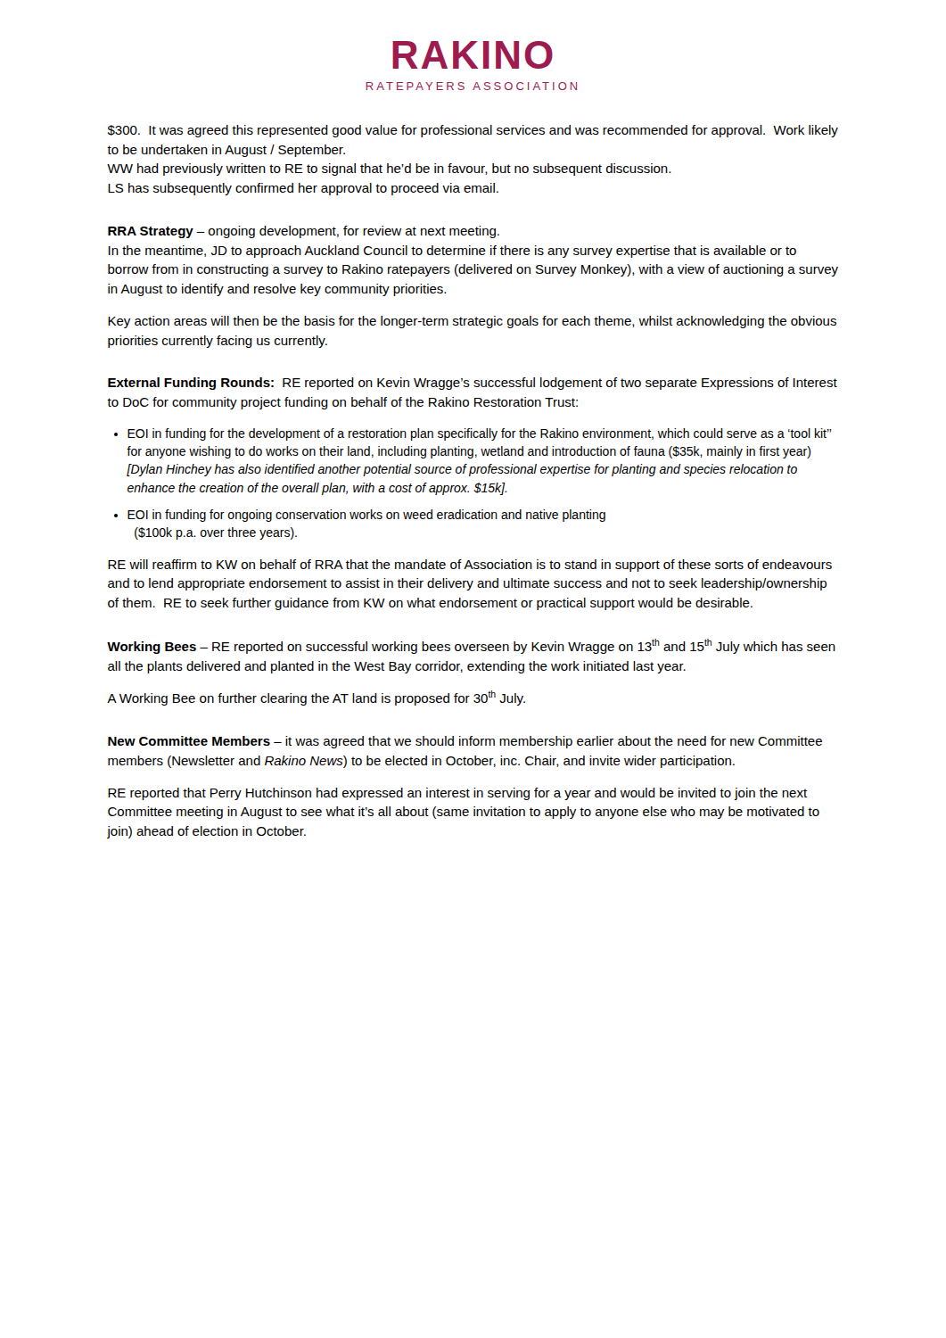RAKINO
RATEPAYERS ASSOCIATION
$300. It was agreed this represented good value for professional services and was recommended for approval. Work likely to be undertaken in August / September.
WW had previously written to RE to signal that he’d be in favour, but no subsequent discussion.
LS has subsequently confirmed her approval to proceed via email.
RRA Strategy – ongoing development, for review at next meeting.
In the meantime, JD to approach Auckland Council to determine if there is any survey expertise that is available or to borrow from in constructing a survey to Rakino ratepayers (delivered on Survey Monkey), with a view of auctioning a survey in August to identify and resolve key community priorities.
Key action areas will then be the basis for the longer-term strategic goals for each theme, whilst acknowledging the obvious priorities currently facing us currently.
External Funding Rounds: RE reported on Kevin Wragge’s successful lodgement of two separate Expressions of Interest to DoC for community project funding on behalf of the Rakino Restoration Trust:
EOI in funding for the development of a restoration plan specifically for the Rakino environment, which could serve as a ‘tool kit’’ for anyone wishing to do works on their land, including planting, wetland and introduction of fauna ($35k, mainly in first year)
[Dylan Hinchey has also identified another potential source of professional expertise for planting and species relocation to enhance the creation of the overall plan, with a cost of approx. $15k].
EOI in funding for ongoing conservation works on weed eradication and native planting
($100k p.a. over three years).
RE will reaffirm to KW on behalf of RRA that the mandate of Association is to stand in support of these sorts of endeavours and to lend appropriate endorsement to assist in their delivery and ultimate success and not to seek leadership/ownership of them. RE to seek further guidance from KW on what endorsement or practical support would be desirable.
Working Bees – RE reported on successful working bees overseen by Kevin Wragge on 13th and 15th July which has seen all the plants delivered and planted in the West Bay corridor, extending the work initiated last year.
A Working Bee on further clearing the AT land is proposed for 30th July.
New Committee Members – it was agreed that we should inform membership earlier about the need for new Committee members (Newsletter and Rakino News) to be elected in October, inc. Chair, and invite wider participation.
RE reported that Perry Hutchinson had expressed an interest in serving for a year and would be invited to join the next Committee meeting in August to see what it’s all about (same invitation to apply to anyone else who may be motivated to join) ahead of election in October.